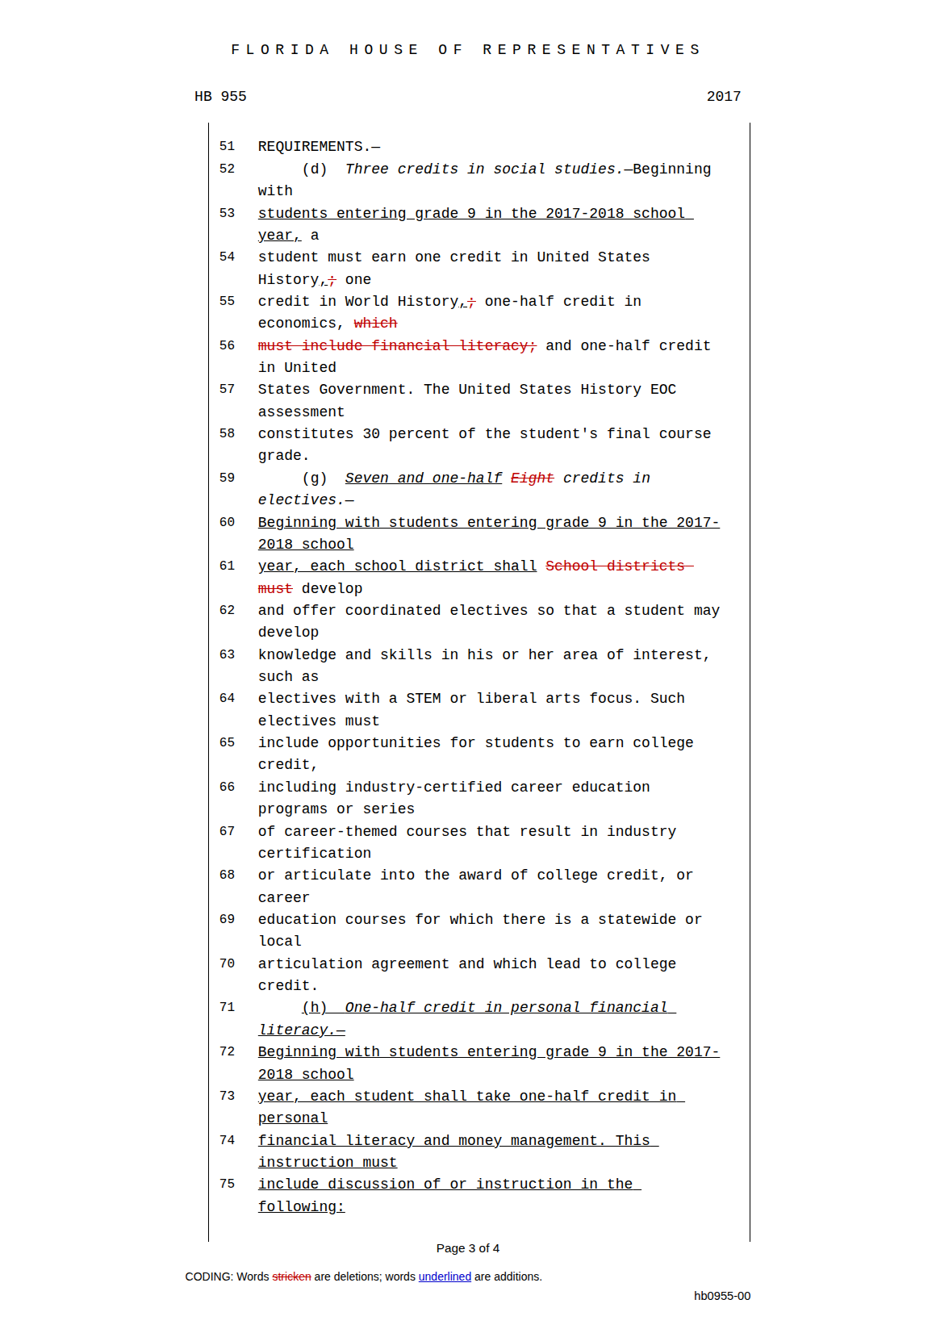FLORIDA HOUSE OF REPRESENTATIVES
HB 955 2017
REQUIREMENTS.—
(d) Three credits in social studies.—Beginning with
students entering grade 9 in the 2017-2018 school year, a
student must earn one credit in United States History,; one
credit in World History,; one-half credit in economics, which
must include financial literacy; and one-half credit in United
States Government. The United States History EOC assessment
constitutes 30 percent of the student's final course grade.
(g) Seven and one-half Eight credits in electives.—
Beginning with students entering grade 9 in the 2017-2018 school
year, each school district shall School districts must develop
and offer coordinated electives so that a student may develop
knowledge and skills in his or her area of interest, such as
electives with a STEM or liberal arts focus. Such electives must
include opportunities for students to earn college credit,
including industry-certified career education programs or series
of career-themed courses that result in industry certification
or articulate into the award of college credit, or career
education courses for which there is a statewide or local
articulation agreement and which lead to college credit.
(h) One-half credit in personal financial literacy.—
Beginning with students entering grade 9 in the 2017-2018 school
year, each student shall take one-half credit in personal
financial literacy and money management. This instruction must
include discussion of or instruction in the following:
Page 3 of 4
CODING: Words stricken are deletions; words underlined are additions.
hb0955-00